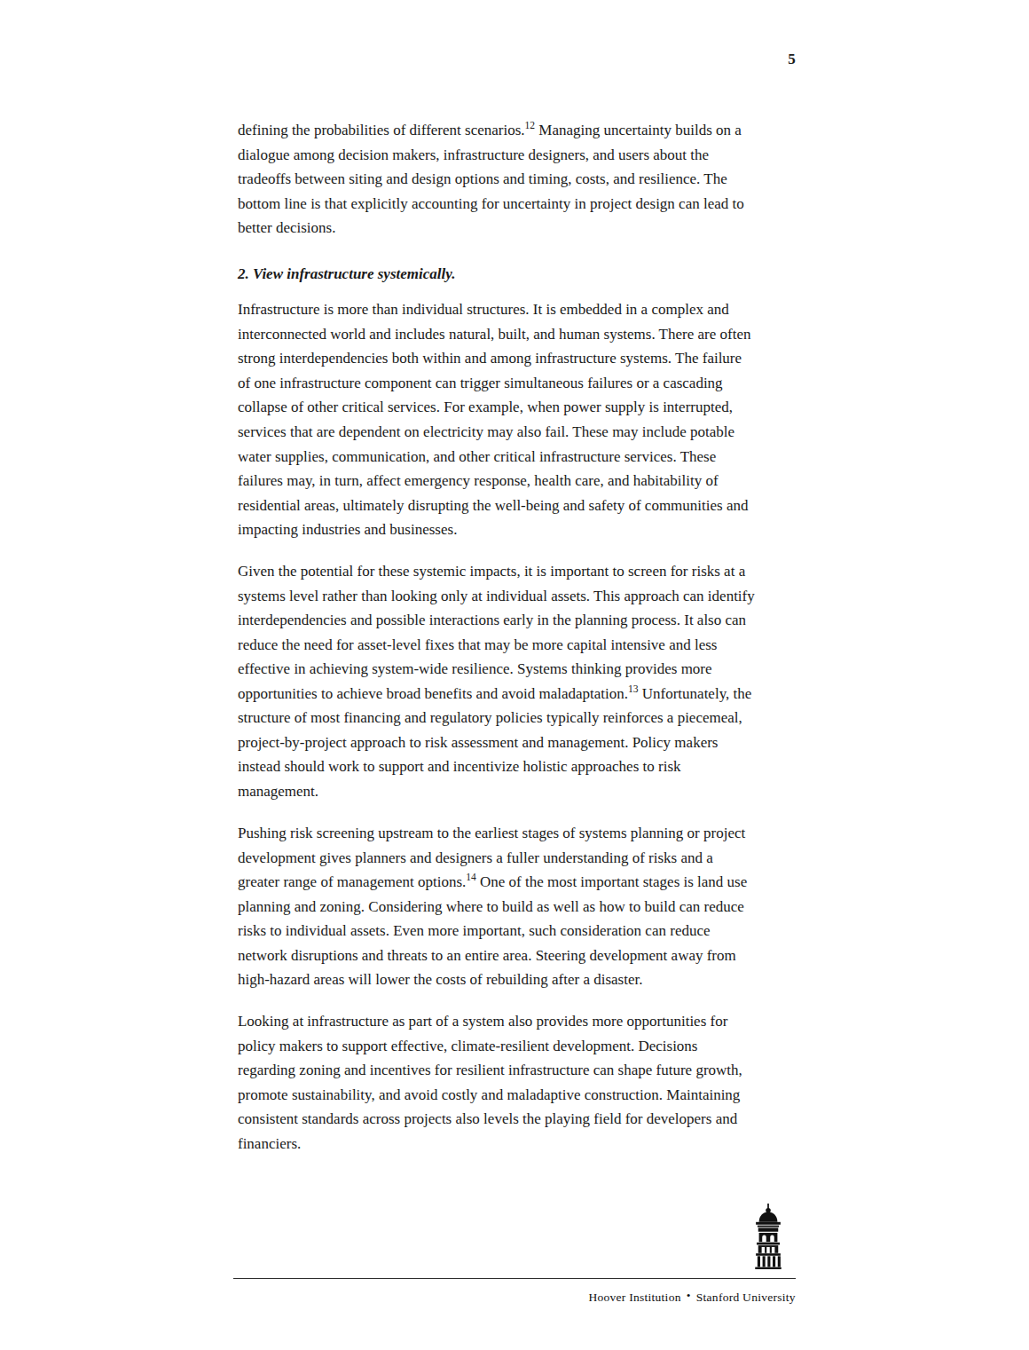5
defining the probabilities of different scenarios.12 Managing uncertainty builds on a dialogue among decision makers, infrastructure designers, and users about the tradeoffs between siting and design options and timing, costs, and resilience. The bottom line is that explicitly accounting for uncertainty in project design can lead to better decisions.
2. View infrastructure systemically.
Infrastructure is more than individual structures. It is embedded in a complex and interconnected world and includes natural, built, and human systems. There are often strong interdependencies both within and among infrastructure systems. The failure of one infrastructure component can trigger simultaneous failures or a cascading collapse of other critical services. For example, when power supply is interrupted, services that are dependent on electricity may also fail. These may include potable water supplies, communication, and other critical infrastructure services. These failures may, in turn, affect emergency response, health care, and habitability of residential areas, ultimately disrupting the well-being and safety of communities and impacting industries and businesses.
Given the potential for these systemic impacts, it is important to screen for risks at a systems level rather than looking only at individual assets. This approach can identify interdependencies and possible interactions early in the planning process. It also can reduce the need for asset-level fixes that may be more capital intensive and less effective in achieving system-wide resilience. Systems thinking provides more opportunities to achieve broad benefits and avoid maladaptation.13 Unfortunately, the structure of most financing and regulatory policies typically reinforces a piecemeal, project-by-project approach to risk assessment and management. Policy makers instead should work to support and incentivize holistic approaches to risk management.
Pushing risk screening upstream to the earliest stages of systems planning or project development gives planners and designers a fuller understanding of risks and a greater range of management options.14 One of the most important stages is land use planning and zoning. Considering where to build as well as how to build can reduce risks to individual assets. Even more important, such consideration can reduce network disruptions and threats to an entire area. Steering development away from high-hazard areas will lower the costs of rebuilding after a disaster.
Looking at infrastructure as part of a system also provides more opportunities for policy makers to support effective, climate-resilient development. Decisions regarding zoning and incentives for resilient infrastructure can shape future growth, promote sustainability, and avoid costly and maladaptive construction. Maintaining consistent standards across projects also levels the playing field for developers and financiers.
Hoover Institution•Stanford University